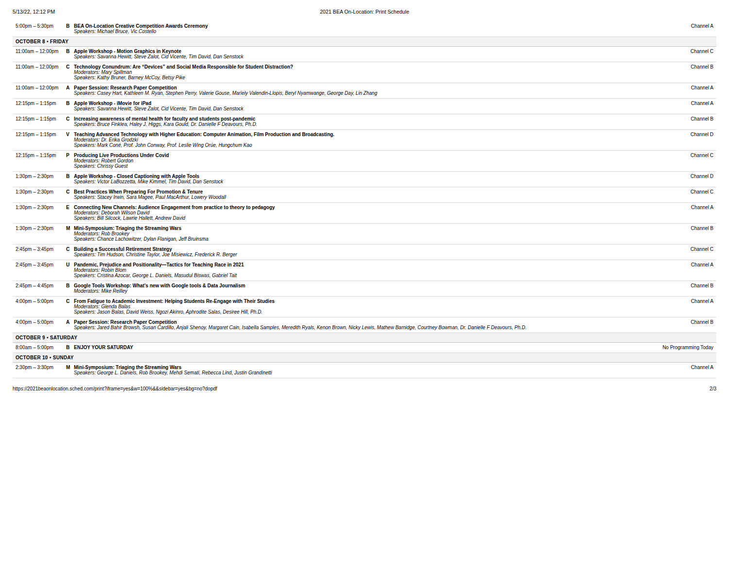5/13/22, 12:12 PM
2021 BEA On-Location: Print Schedule
| 5:00pm – 5:30pm | B | BEA On-Location Creative Competition Awards Ceremony Speakers: Michael Bruce, Vic Costello | Channel A |
| OCTOBER 8 • FRIDAY |
| 11:00am – 12:00pm | B | Apple Workshop - Motion Graphics in Keynote Speakers: Savanna Hewitt, Steve Zalot, Cid Vicente, Tim David, Dan Senstock | Channel C |
| 11:00am – 12:00pm | C | Technology Conundrum: Are “Devices” and Social Media Responsible for Student Distraction? Moderators: Mary Spillman Speakers: Kathy Bruner, Barney McCoy, Betsy Pike | Channel B |
| 11:00am – 12:00pm | A | Paper Session: Research Paper Competition Speakers: Casey Hart, Kathleen M. Ryan, Stephen Perry, Valerie Gouse, Mariely Valendin-Llopis, Beryl Nyamwange, George Day, Lin Zhang | Channel A |
| 12:15pm – 1:15pm | B | Apple Workshop - iMovie for iPad Speakers: Savanna Hewitt, Steve Zalot, Cid Vicente, Tim David, Dan Senstock | Channel A |
| 12:15pm – 1:15pm | C | Increasing awareness of mental health for faculty and students post-pandemic Speakers: Bruce Finklea, Haley J. Higgs, Kara Gould, Dr. Danielle F Deavours, Ph.D. | Channel B |
| 12:15pm – 1:15pm | V | Teaching Advanced Technology with Higher Education: Computer Animation, Film Production and Broadcasting. Moderators: Dr. Erika Grodzki Speakers: Mark Coné, Prof. John Conway, Prof. Leslie Wing Orúe, Hungchum Kao | Channel D |
| 12:15pm – 1:15pm | P | Producing Live Productions Under Covid Moderators: Robert Gordon Speakers: Chrissy Guest | Channel C |
| 1:30pm – 2:30pm | B | Apple Workshop - Closed Captioning with Apple Tools Speakers: Victor LaBozzetta, Mike Kimmel, Tim David, Dan Senstock | Channel D |
| 1:30pm – 2:30pm | C | Best Practices When Preparing For Promotion & Tenure Speakers: Stacey Irwin, Sara Magee, Paul MacArthur, Lowery Woodall | Channel C |
| 1:30pm – 2:30pm | E | Connecting New Channels: Audience Engagement from practice to theory to pedagogy Moderators: Deborah Wilson David Speakers: Bill Silcock, Lawrie Hallett, Andrew David | Channel A |
| 1:30pm – 2:30pm | M | Mini-Symposium: Triaging the Streaming Wars Moderators: Rob Brookey Speakers: Chance Lachowitzer, Dylan Flanigan, Jeff Bruinsma | Channel B |
| 2:45pm – 3:45pm | C | Building a Successful Retirement Strategy Speakers: Tim Hudson, Christine Taylor, Joe Misiewicz, Frederick R. Berger | Channel C |
| 2:45pm – 3:45pm | U | Pandemic, Prejudice and Positionality—Tactics for Teaching Race in 2021 Moderators: Robin Blom Speakers: Cristina Azocar, George L. Daniels, Masudul Biswas, Gabriel Tait | Channel A |
| 2:45pm – 4:45pm | B | Google Tools Workshop: What's new with Google tools & Data Journalism Moderators: Mike Reilley | Channel B |
| 4:00pm – 5:00pm | C | From Fatigue to Academic Investment: Helping Students Re-Engage with Their Studies Moderators: Glenda Balas Speakers: Jason Balas, David Weiss, Ngozi Akinro, Aphrodite Salas, Desiree Hill, Ph.D. | Channel A |
| 4:00pm – 5:00pm | A | Paper Session: Research Paper Competition Speakers: Jared Bahir Browsh, Susan Cardillo, Anjali Shenoy, Margaret Cain, Isabella Samples, Meredith Ryals, Kenon Brown, Nicky Lewis, Mathew Barnidge, Courtney Bowman, Dr. Danielle F Deavours, Ph.D. | Channel B |
| OCTOBER 9 • SATURDAY |
| 8:00am – 5:00pm | B | ENJOY YOUR SATURDAY | No Programming Today |
| OCTOBER 10 • SUNDAY |
| 2:30pm – 3:30pm | M | Mini-Symposium: Triaging the Streaming Wars Speakers: George L. Daniels, Rob Brookey, Mehdi Semati, Rebecca Lind, Justin Grandinetti | Channel A |
https://2021beaonlocation.sched.com/print?iframe=yes&w=100%&&sidebar=yes&bg=no?dopdf
2/3